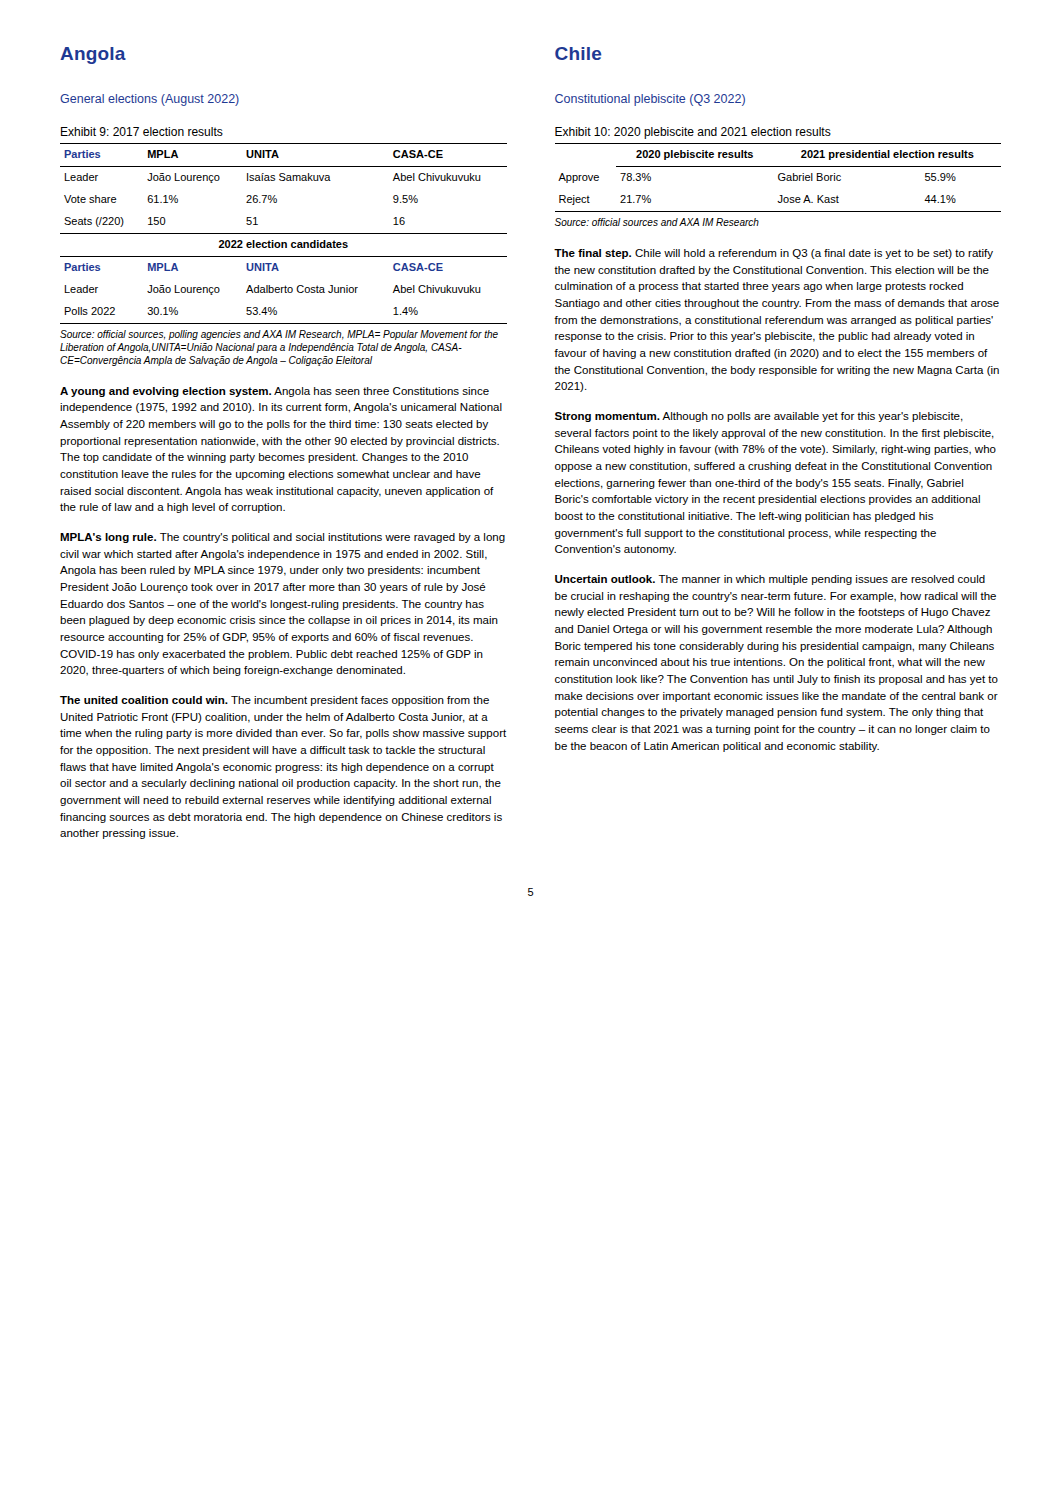Angola
General elections (August 2022)
Exhibit 9: 2017 election results
| Parties | MPLA | UNITA | CASA-CE |
| --- | --- | --- | --- |
| Leader | João Lourenço | Isaías Samakuva | Abel Chivukuvuku |
| Vote share | 61.1% | 26.7% | 9.5% |
| Seats (/220) | 150 | 51 | 16 |
| 2022 election candidates |
| Parties | MPLA | UNITA | CASA-CE |
| Leader | João Lourenço | Adalberto Costa Junior | Abel Chivukuvuku |
| Polls 2022 | 30.1% | 53.4% | 1.4% |
Source: official sources, polling agencies and AXA IM Research, MPLA= Popular Movement for the Liberation of Angola,UNITA=União Nacional para a Independência Total de Angola, CASA-CE=Convergência Ampla de Salvação de Angola – Coligação Eleitoral
A young and evolving election system. Angola has seen three Constitutions since independence (1975, 1992 and 2010). In its current form, Angola's unicameral National Assembly of 220 members will go to the polls for the third time: 130 seats elected by proportional representation nationwide, with the other 90 elected by provincial districts. The top candidate of the winning party becomes president. Changes to the 2010 constitution leave the rules for the upcoming elections somewhat unclear and have raised social discontent. Angola has weak institutional capacity, uneven application of the rule of law and a high level of corruption.
MPLA's long rule. The country's political and social institutions were ravaged by a long civil war which started after Angola's independence in 1975 and ended in 2002. Still, Angola has been ruled by MPLA since 1979, under only two presidents: incumbent President João Lourenço took over in 2017 after more than 30 years of rule by José Eduardo dos Santos – one of the world's longest-ruling presidents. The country has been plagued by deep economic crisis since the collapse in oil prices in 2014, its main resource accounting for 25% of GDP, 95% of exports and 60% of fiscal revenues. COVID-19 has only exacerbated the problem. Public debt reached 125% of GDP in 2020, three-quarters of which being foreign-exchange denominated.
The united coalition could win. The incumbent president faces opposition from the United Patriotic Front (FPU) coalition, under the helm of Adalberto Costa Junior, at a time when the ruling party is more divided than ever. So far, polls show massive support for the opposition. The next president will have a difficult task to tackle the structural flaws that have limited Angola's economic progress: its high dependence on a corrupt oil sector and a secularly declining national oil production capacity. In the short run, the government will need to rebuild external reserves while identifying additional external financing sources as debt moratoria end. The high dependence on Chinese creditors is another pressing issue.
Chile
Constitutional plebiscite (Q3 2022)
Exhibit 10: 2020 plebiscite and 2021 election results
| | 2020 plebiscite results | 2021 presidential election results |
| --- | --- | --- |
| Approve | 78.3% | Gabriel Boric | 55.9% |
| Reject | 21.7% | Jose A. Kast | 44.1% |
Source: official sources and AXA IM Research
The final step. Chile will hold a referendum in Q3 (a final date is yet to be set) to ratify the new constitution drafted by the Constitutional Convention. This election will be the culmination of a process that started three years ago when large protests rocked Santiago and other cities throughout the country. From the mass of demands that arose from the demonstrations, a constitutional referendum was arranged as political parties' response to the crisis. Prior to this year's plebiscite, the public had already voted in favour of having a new constitution drafted (in 2020) and to elect the 155 members of the Constitutional Convention, the body responsible for writing the new Magna Carta (in 2021).
Strong momentum. Although no polls are available yet for this year's plebiscite, several factors point to the likely approval of the new constitution. In the first plebiscite, Chileans voted highly in favour (with 78% of the vote). Similarly, right-wing parties, who oppose a new constitution, suffered a crushing defeat in the Constitutional Convention elections, garnering fewer than one-third of the body's 155 seats. Finally, Gabriel Boric's comfortable victory in the recent presidential elections provides an additional boost to the constitutional initiative. The left-wing politician has pledged his government's full support to the constitutional process, while respecting the Convention's autonomy.
Uncertain outlook. The manner in which multiple pending issues are resolved could be crucial in reshaping the country's near-term future. For example, how radical will the newly elected President turn out to be? Will he follow in the footsteps of Hugo Chavez and Daniel Ortega or will his government resemble the more moderate Lula? Although Boric tempered his tone considerably during his presidential campaign, many Chileans remain unconvinced about his true intentions. On the political front, what will the new constitution look like? The Convention has until July to finish its proposal and has yet to make decisions over important economic issues like the mandate of the central bank or potential changes to the privately managed pension fund system. The only thing that seems clear is that 2021 was a turning point for the country – it can no longer claim to be the beacon of Latin American political and economic stability.
5